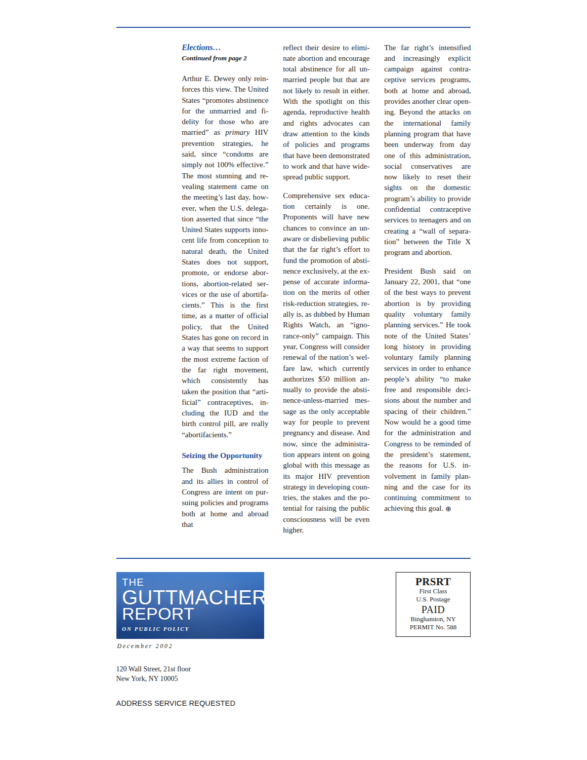Elections…
Continued from page 2
Arthur E. Dewey only reinforces this view. The United States “promotes abstinence for the unmarried and fidelity for those who are married” as primary HIV prevention strategies, he said, since “condoms are simply not 100% effective.” The most stunning and revealing statement came on the meeting’s last day, however, when the U.S. delegation asserted that since “the United States supports innocent life from conception to natural death, the United States does not support, promote, or endorse abortions, abortion-related services or the use of abortifacients.” This is the first time, as a matter of official policy, that the United States has gone on record in a way that seems to support the most extreme faction of the far right movement, which consistently has taken the position that “artificial” contraceptives, including the IUD and the birth control pill, are really “abortifacients.”
Seizing the Opportunity
The Bush administration and its allies in control of Congress are intent on pursuing policies and programs both at home and abroad that
reflect their desire to eliminate abortion and encourage total abstinence for all unmarried people but that are not likely to result in either. With the spotlight on this agenda, reproductive health and rights advocates can draw attention to the kinds of policies and programs that have been demonstrated to work and that have widespread public support.
Comprehensive sex education certainly is one. Proponents will have new chances to convince an unaware or disbelieving public that the far right’s effort to fund the promotion of abstinence exclusively, at the expense of accurate information on the merits of other risk-reduction strategies, really is, as dubbed by Human Rights Watch, an “ignorance-only” campaign. This year, Congress will consider renewal of the nation’s welfare law, which currently authorizes $50 million annually to provide the abstinence-unless-married message as the only acceptable way for people to prevent pregnancy and disease. And now, since the administration appears intent on going global with this message as its major HIV prevention strategy in developing countries, the stakes and the potential for raising the public consciousness will be even higher.
The far right’s intensified and increasingly explicit campaign against contraceptive services programs, both at home and abroad, provides another clear opening. Beyond the attacks on the international family planning program that have been underway from day one of this administration, social conservatives are now likely to reset their sights on the domestic program’s ability to provide confidential contraceptive services to teenagers and on creating a “wall of separation” between the Title X program and abortion.
President Bush said on January 22, 2001, that “one of the best ways to prevent abortion is by providing quality voluntary family planning services.” He took note of the United States’ long history in providing voluntary family planning services in order to enhance people’s ability “to make free and responsible decisions about the number and spacing of their children.” Now would be a good time for the administration and Congress to be reminded of the president’s statement, the reasons for U.S. involvement in family planning and the case for its continuing commitment to achieving this goal. ⊕
THE
GUTTMACHER
REPORT
ON PUBLIC POLICY
December 2002
120 Wall Street, 21st floor
New York, NY 10005
ADDRESS SERVICE REQUESTED
PRSRT
First Class
U.S. Postage
PAID
Binghamton, NY
PERMIT No. 588